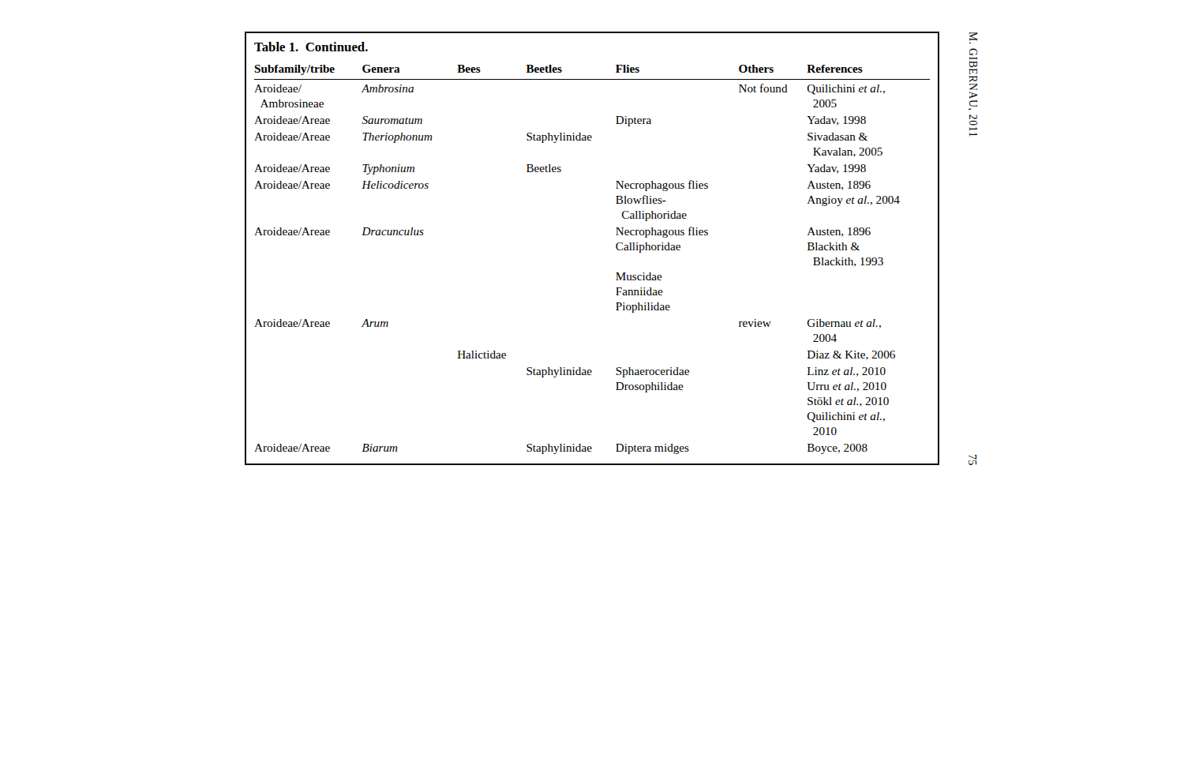M. GIBERNAU, 2011
75
Table 1. Continued.
| Subfamily/tribe | Genera | Bees | Beetles | Flies | Others | References |
| --- | --- | --- | --- | --- | --- | --- |
| Aroideae/ Ambrosineae | Ambrosina | | | | Not found | Quilichini et al. , 2005 |
| Aroideae/Areae | Sauromatum | | | Diptera | | Yadav, 1998 |
| Aroideae/Areae | Theriophonum | | Staphylinidae | | | Sivadasan & Kavalan, 2005 |
| Aroideae/Areae | Typhonium | | Beetles | | | Yadav, 1998 |
| Aroideae/Areae | Helicodiceros | | | Necrophagous flies Blowflies- Calliphoridae | | Austen, 1896 Angioy et al. , 2004 |
| Aroideae/Areae | Dracunculus | | | Necrophagous flies Calliphoridae Muscidae Fanniidae Piophilidae | | Austen, 1896 Blackith & Blackith, 1993 |
| Aroideae/Areae | Arum | | | | review | Gibernau et al. , 2004 |
| | | Halictidae | | | | Diaz & Kite, 2006 |
| | | | Staphylinidae | Sphaeroceridae Drosophilidae | | Linz et al. , 2010 Urru et al. , 2010 Stökl et al. , 2010 Quilichini et al. , 2010 |
| Aroideae/Areae | Biarum | | Staphylinidae | Diptera midges | | Boyce, 2008 |